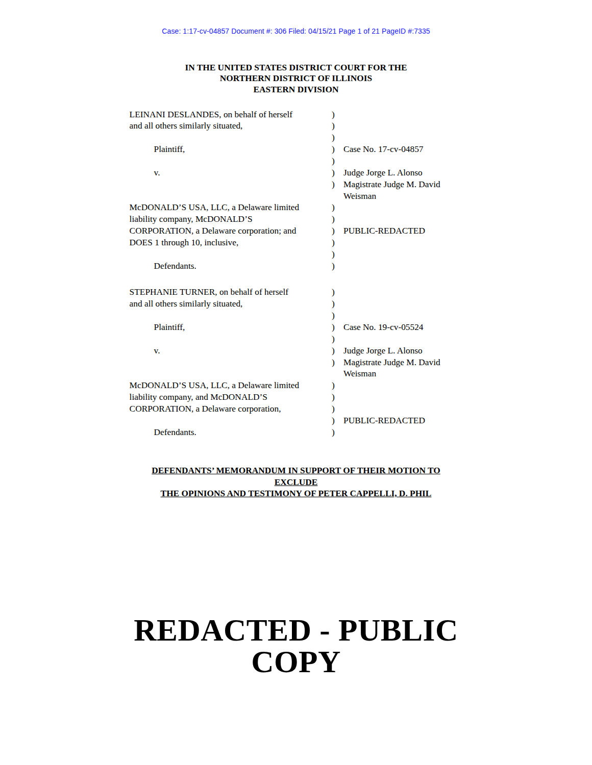Case: 1:17-cv-04857 Document #: 306 Filed: 04/15/21 Page 1 of 21 PageID #:7335
IN THE UNITED STATES DISTRICT COURT FOR THE
NORTHERN DISTRICT OF ILLINOIS
EASTERN DIVISION
| LEINANI DESLANDES, on behalf of herself | ) | |
| and all others similarly situated, | ) | |
| | ) | |
| Plaintiff, | ) | Case No. 17-cv-04857 |
| | ) | |
| v. | ) | Judge Jorge L. Alonso |
| | ) | Magistrate Judge M. David Weisman |
| McDONALD’S USA, LLC, a Delaware limited | ) | |
| liability company, McDONALD’S | ) | |
| CORPORATION, a Delaware corporation; and | ) | PUBLIC-REDACTED |
| DOES 1 through 10, inclusive, | ) | |
| | ) | |
| Defendants. | ) | |
| STEPHANIE TURNER, on behalf of herself | ) | |
| and all others similarly situated, | ) | |
| | ) | |
| Plaintiff, | ) | Case No. 19-cv-05524 |
| | ) | |
| v. | ) | Judge Jorge L. Alonso |
| | ) | Magistrate Judge M. David Weisman |
| McDONALD’S USA, LLC, a Delaware limited | ) | |
| liability company, and McDONALD’S | ) | |
| CORPORATION, a Delaware corporation, | ) | |
| | ) | PUBLIC-REDACTED |
| Defendants. | ) | |
DEFENDANTS’ MEMORANDUM IN SUPPORT OF THEIR MOTION TO EXCLUDE
THE OPINIONS AND TESTIMONY OF PETER CAPPELLI, D. PHIL
REDACTED - PUBLIC COPY